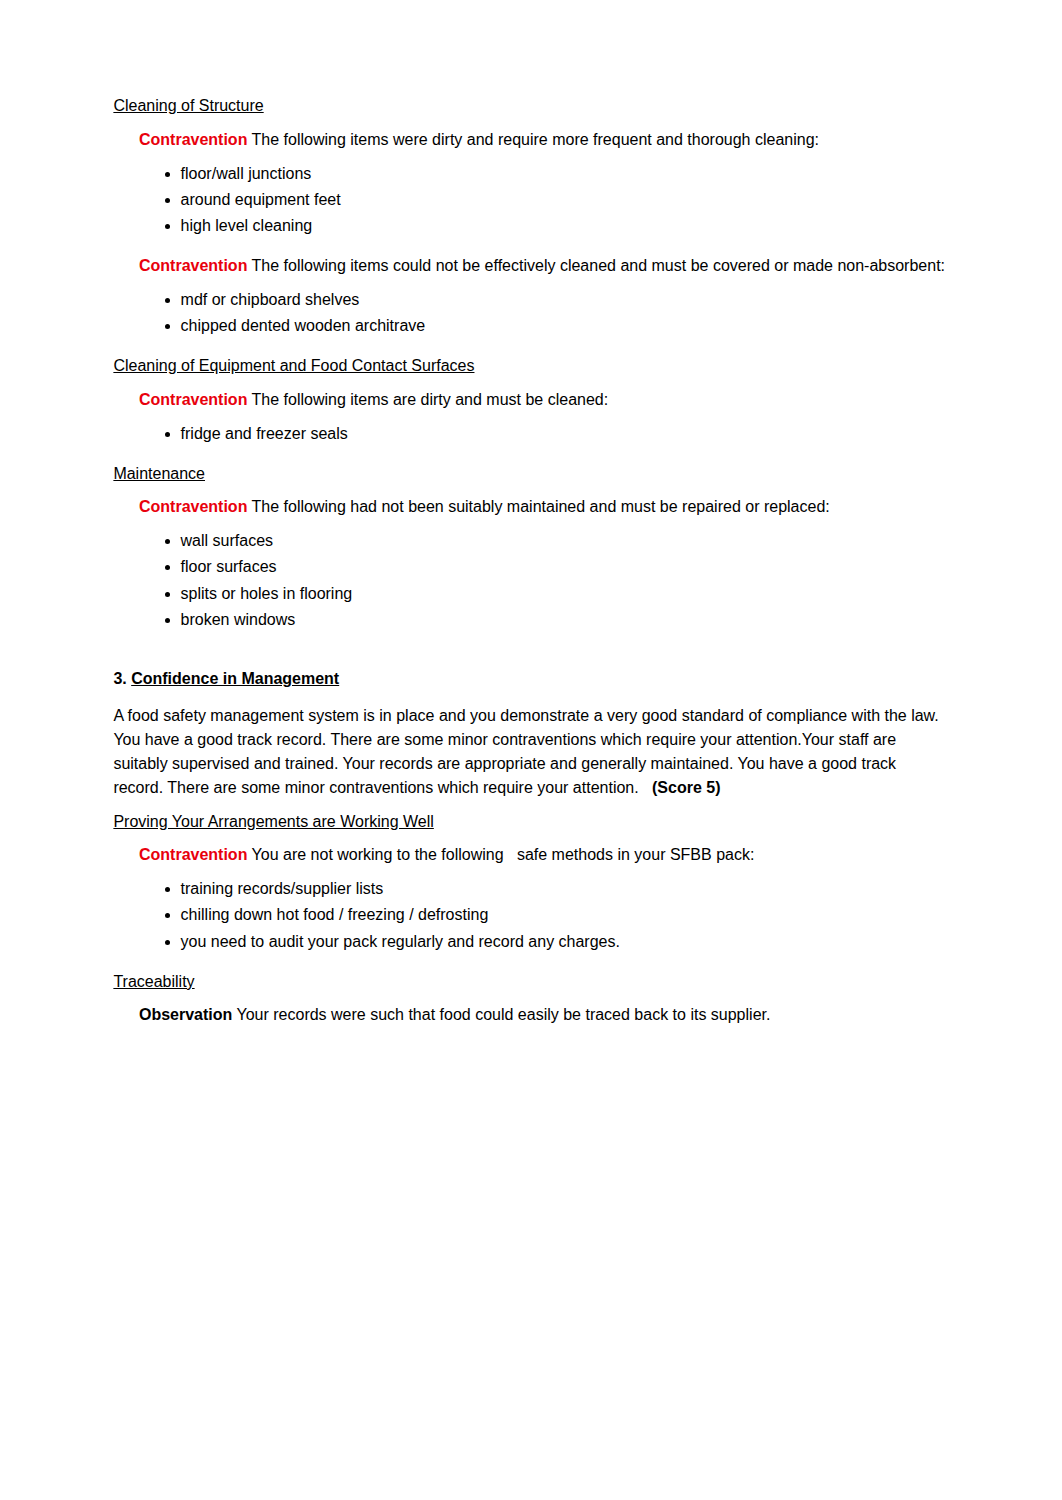Cleaning of Structure
Contravention The following items were dirty and require more frequent and thorough cleaning:
floor/wall junctions
around equipment feet
high level cleaning
Contravention The following items could not be effectively cleaned and must be covered or made non-absorbent:
mdf or chipboard shelves
chipped dented wooden architrave
Cleaning of Equipment and Food Contact Surfaces
Contravention The following items are dirty and must be cleaned:
fridge and freezer seals
Maintenance
Contravention The following had not been suitably maintained and must be repaired or replaced:
wall surfaces
floor surfaces
splits or holes in flooring
broken windows
3. Confidence in Management
A food safety management system is in place and you demonstrate a very good standard of compliance with the law. You have a good track record. There are some minor contraventions which require your attention.Your staff are suitably supervised and trained. Your records are appropriate and generally maintained. You have a good track record. There are some minor contraventions which require your attention. (Score 5)
Proving Your Arrangements are Working Well
Contravention You are not working to the following safe methods in your SFBB pack:
training records/supplier lists
chilling down hot food / freezing / defrosting
you need to audit your pack regularly and record any charges.
Traceability
Observation Your records were such that food could easily be traced back to its supplier.